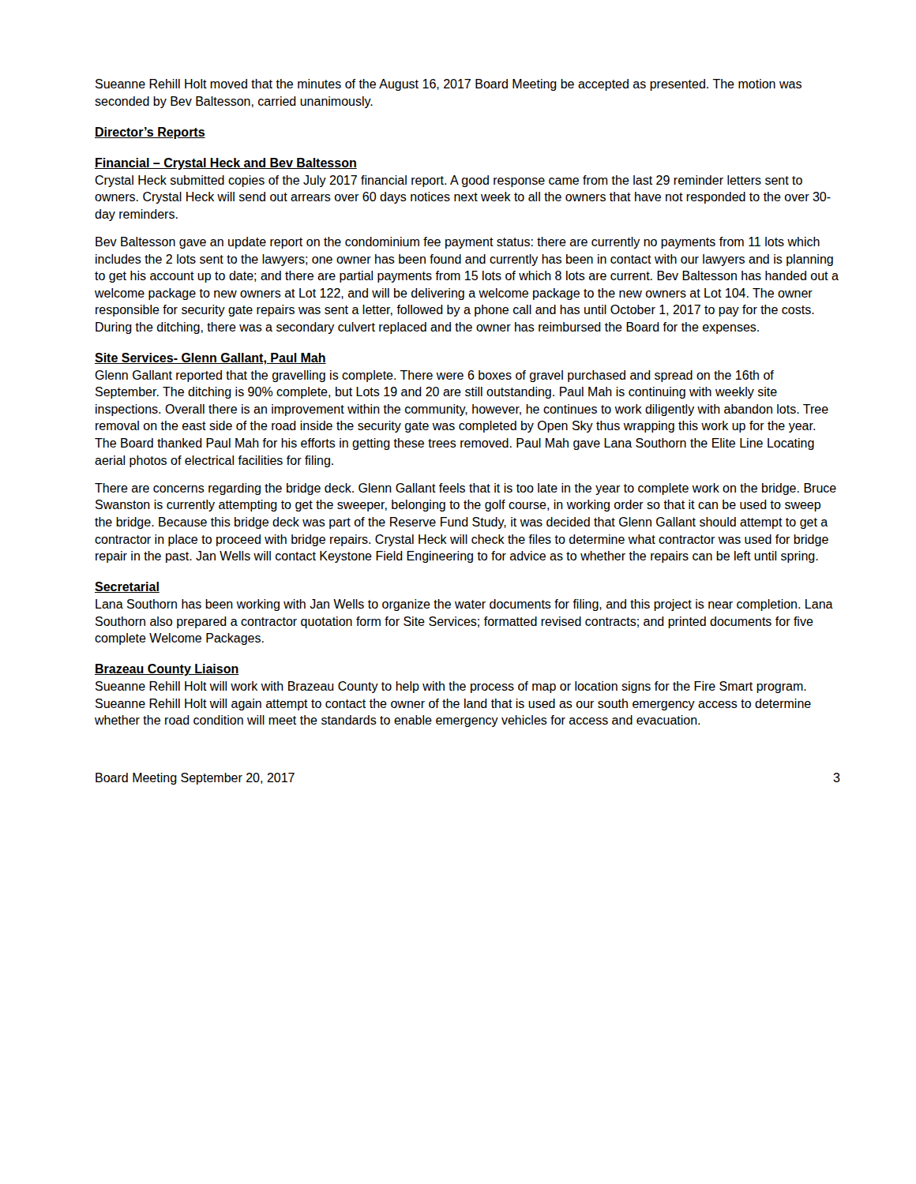Sueanne Rehill Holt moved that the minutes of the August 16, 2017 Board Meeting be accepted as presented. The motion was seconded by Bev Baltesson, carried unanimously.
Director’s Reports
Financial – Crystal Heck and Bev Baltesson
Crystal Heck submitted copies of the July 2017 financial report. A good response came from the last 29 reminder letters sent to owners. Crystal Heck will send out arrears over 60 days notices next week to all the owners that have not responded to the over 30-day reminders.
Bev Baltesson gave an update report on the condominium fee payment status: there are currently no payments from 11 lots which includes the 2 lots sent to the lawyers; one owner has been found and currently has been in contact with our lawyers and is planning to get his account up to date; and there are partial payments from 15 lots of which 8 lots are current. Bev Baltesson has handed out a welcome package to new owners at Lot 122, and will be delivering a welcome package to the new owners at Lot 104. The owner responsible for security gate repairs was sent a letter, followed by a phone call and has until October 1, 2017 to pay for the costs. During the ditching, there was a secondary culvert replaced and the owner has reimbursed the Board for the expenses.
Site Services- Glenn Gallant, Paul Mah
Glenn Gallant reported that the gravelling is complete. There were 6 boxes of gravel purchased and spread on the 16th of September. The ditching is 90% complete, but Lots 19 and 20 are still outstanding. Paul Mah is continuing with weekly site inspections. Overall there is an improvement within the community, however, he continues to work diligently with abandon lots. Tree removal on the east side of the road inside the security gate was completed by Open Sky thus wrapping this work up for the year. The Board thanked Paul Mah for his efforts in getting these trees removed. Paul Mah gave Lana Southorn the Elite Line Locating aerial photos of electrical facilities for filing.
There are concerns regarding the bridge deck. Glenn Gallant feels that it is too late in the year to complete work on the bridge. Bruce Swanston is currently attempting to get the sweeper, belonging to the golf course, in working order so that it can be used to sweep the bridge. Because this bridge deck was part of the Reserve Fund Study, it was decided that Glenn Gallant should attempt to get a contractor in place to proceed with bridge repairs. Crystal Heck will check the files to determine what contractor was used for bridge repair in the past. Jan Wells will contact Keystone Field Engineering to for advice as to whether the repairs can be left until spring.
Secretarial
Lana Southorn has been working with Jan Wells to organize the water documents for filing, and this project is near completion. Lana Southorn also prepared a contractor quotation form for Site Services; formatted revised contracts; and printed documents for five complete Welcome Packages.
Brazeau County Liaison
Sueanne Rehill Holt will work with Brazeau County to help with the process of map or location signs for the Fire Smart program. Sueanne Rehill Holt will again attempt to contact the owner of the land that is used as our south emergency access to determine whether the road condition will meet the standards to enable emergency vehicles for access and evacuation.
Board Meeting September 20, 2017 3